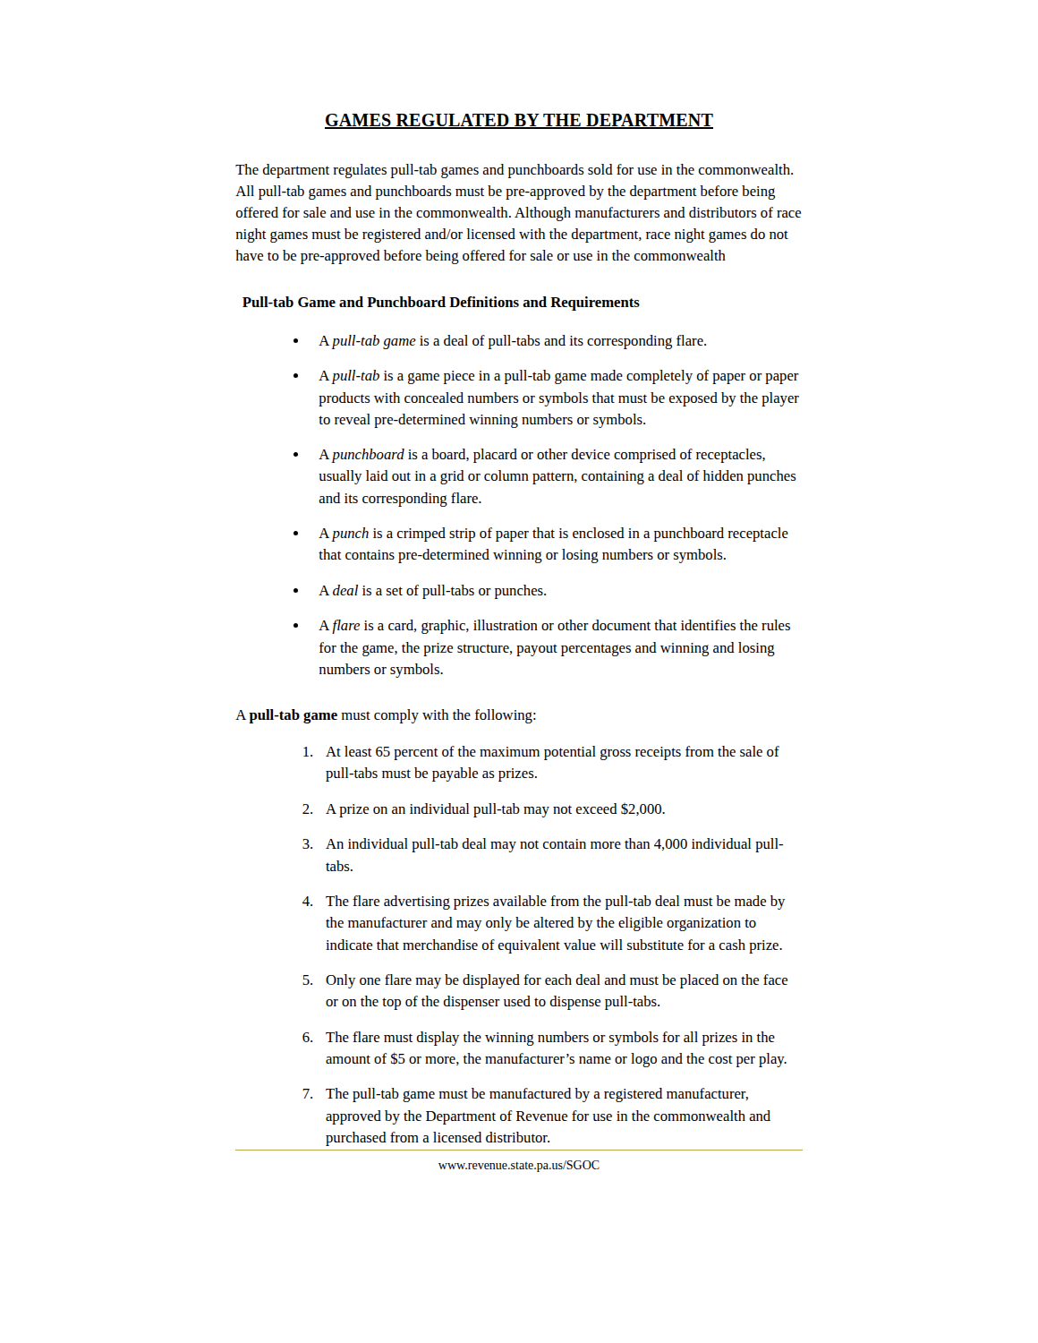GAMES REGULATED BY THE DEPARTMENT
The department regulates pull-tab games and punchboards sold for use in the commonwealth. All pull-tab games and punchboards must be pre-approved by the department before being offered for sale and use in the commonwealth. Although manufacturers and distributors of race night games must be registered and/or licensed with the department, race night games do not have to be pre-approved before being offered for sale or use in the commonwealth
Pull-tab Game and Punchboard Definitions and Requirements
A pull-tab game is a deal of pull-tabs and its corresponding flare.
A pull-tab is a game piece in a pull-tab game made completely of paper or paper products with concealed numbers or symbols that must be exposed by the player to reveal pre-determined winning numbers or symbols.
A punchboard is a board, placard or other device comprised of receptacles, usually laid out in a grid or column pattern, containing a deal of hidden punches and its corresponding flare.
A punch is a crimped strip of paper that is enclosed in a punchboard receptacle that contains pre-determined winning or losing numbers or symbols.
A deal is a set of pull-tabs or punches.
A flare is a card, graphic, illustration or other document that identifies the rules for the game, the prize structure, payout percentages and winning and losing numbers or symbols.
A pull-tab game must comply with the following:
At least 65 percent of the maximum potential gross receipts from the sale of pull-tabs must be payable as prizes.
A prize on an individual pull-tab may not exceed $2,000.
An individual pull-tab deal may not contain more than 4,000 individual pull-tabs.
The flare advertising prizes available from the pull-tab deal must be made by the manufacturer and may only be altered by the eligible organization to indicate that merchandise of equivalent value will substitute for a cash prize.
Only one flare may be displayed for each deal and must be placed on the face or on the top of the dispenser used to dispense pull-tabs.
The flare must display the winning numbers or symbols for all prizes in the amount of $5 or more, the manufacturer’s name or logo and the cost per play.
The pull-tab game must be manufactured by a registered manufacturer, approved by the Department of Revenue for use in the commonwealth and purchased from a licensed distributor.
www.revenue.state.pa.us/SGOC